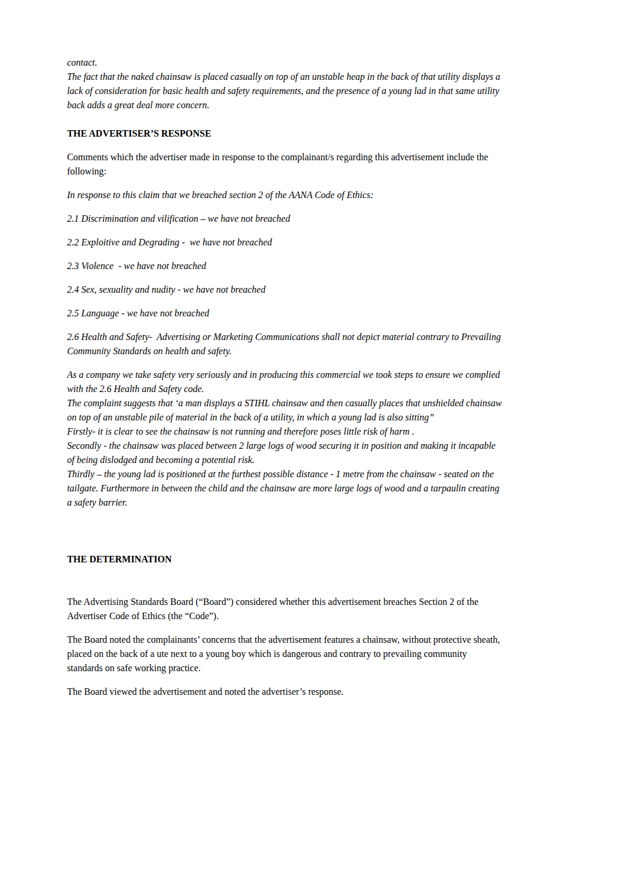contact.
The fact that the naked chainsaw is placed casually on top of an unstable heap in the back of that utility displays a lack of consideration for basic health and safety requirements, and the presence of a young lad in that same utility back adds a great deal more concern.
The Advertiser’s Response
Comments which the advertiser made in response to the complainant/s regarding this advertisement include the following:
In response to this claim that we breached section 2 of the AANA Code of Ethics:
2.1 Discrimination and vilification – we have not breached
2.2 Exploitive and Degrading - we have not breached
2.3 Violence - we have not breached
2.4 Sex, sexuality and nudity - we have not breached
2.5 Language - we have not breached
2.6 Health and Safety- Advertising or Marketing Communications shall not depict material contrary to Prevailing Community Standards on health and safety.
As a company we take safety very seriously and in producing this commercial we took steps to ensure we complied with the 2.6 Health and Safety code.
The complaint suggests that ‘a man displays a STIHL chainsaw and then casually places that unshielded chainsaw on top of an unstable pile of material in the back of a utility, in which a young lad is also sitting”
Firstly- it is clear to see the chainsaw is not running and therefore poses little risk of harm .
Secondly - the chainsaw was placed between 2 large logs of wood securing it in position and making it incapable of being dislodged and becoming a potential risk.
Thirdly – the young lad is positioned at the furthest possible distance - 1 metre from the chainsaw - seated on the tailgate. Furthermore in between the child and the chainsaw are more large logs of wood and a tarpaulin creating a safety barrier.
The Determination
The Advertising Standards Board (“Board”) considered whether this advertisement breaches Section 2 of the Advertiser Code of Ethics (the “Code”).
The Board noted the complainants’ concerns that the advertisement features a chainsaw, without protective sheath, placed on the back of a ute next to a young boy which is dangerous and contrary to prevailing community standards on safe working practice.
The Board viewed the advertisement and noted the advertiser’s response.